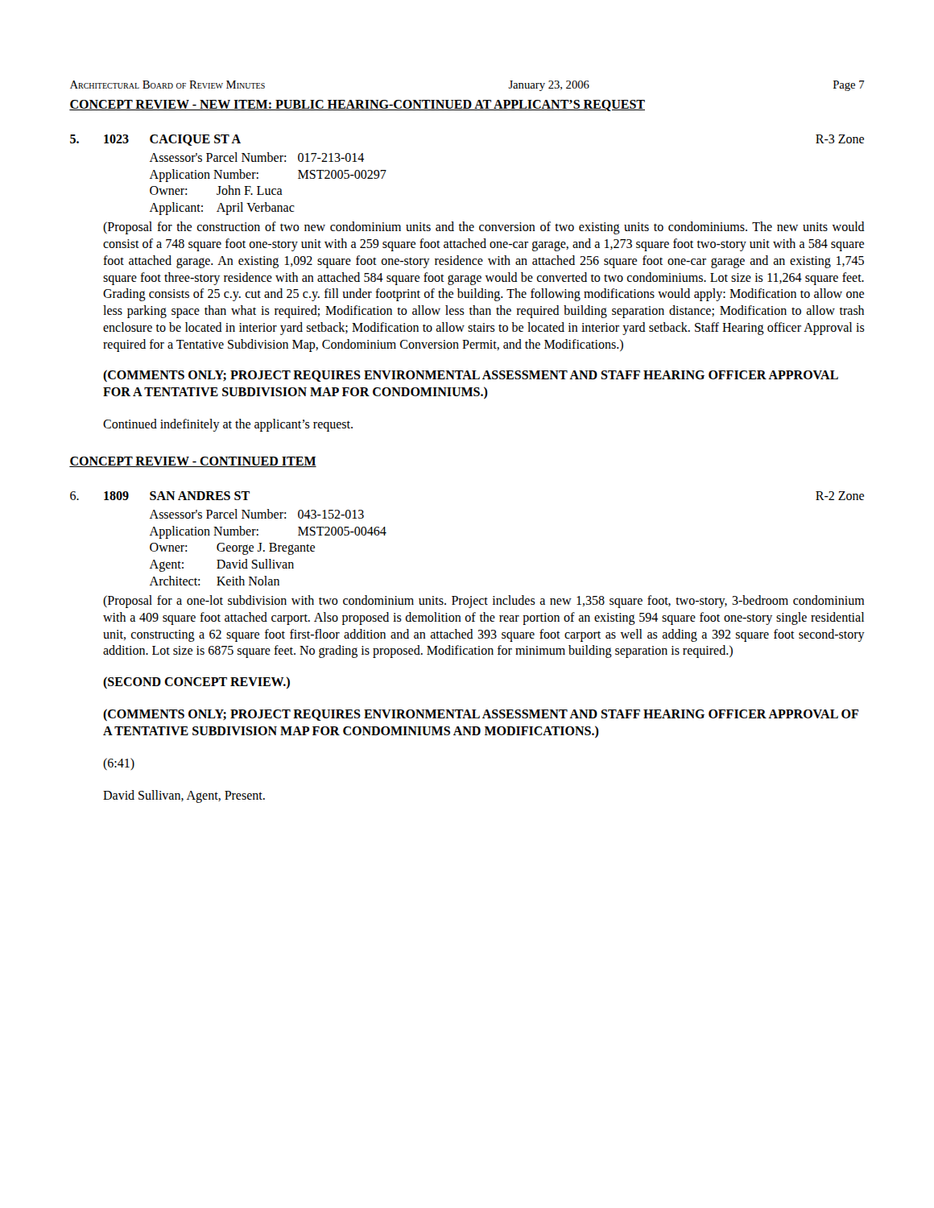Architectural Board of Review Minutes January 23, 2006 Page 7
CONCEPT REVIEW - NEW ITEM: PUBLIC HEARING-CONTINUED AT APPLICANT’S REQUEST
5. 1023 CACIQUE ST A R-3 Zone
Assessor's Parcel Number: 017-213-014
Application Number: MST2005-00297
Owner: John F. Luca
Applicant: April Verbanac
(Proposal for the construction of two new condominium units and the conversion of two existing units to condominiums. The new units would consist of a 748 square foot one-story unit with a 259 square foot attached one-car garage, and a 1,273 square foot two-story unit with a 584 square foot attached garage. An existing 1,092 square foot one-story residence with an attached 256 square foot one-car garage and an existing 1,745 square foot three-story residence with an attached 584 square foot garage would be converted to two condominiums. Lot size is 11,264 square feet. Grading consists of 25 c.y. cut and 25 c.y. fill under footprint of the building. The following modifications would apply: Modification to allow one less parking space than what is required; Modification to allow less than the required building separation distance; Modification to allow trash enclosure to be located in interior yard setback; Modification to allow stairs to be located in interior yard setback. Staff Hearing officer Approval is required for a Tentative Subdivision Map, Condominium Conversion Permit, and the Modifications.)
(COMMENTS ONLY; PROJECT REQUIRES ENVIRONMENTAL ASSESSMENT AND STAFF HEARING OFFICER APPROVAL FOR A TENTATIVE SUBDIVISION MAP FOR CONDOMINIUMS.)
Continued indefinitely at the applicant’s request.
CONCEPT REVIEW - CONTINUED ITEM
6. 1809 SAN ANDRES ST R-2 Zone
Assessor's Parcel Number: 043-152-013
Application Number: MST2005-00464
Owner: George J. Bregante
Agent: David Sullivan
Architect: Keith Nolan
(Proposal for a one-lot subdivision with two condominium units. Project includes a new 1,358 square foot, two-story, 3-bedroom condominium with a 409 square foot attached carport. Also proposed is demolition of the rear portion of an existing 594 square foot one-story single residential unit, constructing a 62 square foot first-floor addition and an attached 393 square foot carport as well as adding a 392 square foot second-story addition. Lot size is 6875 square feet. No grading is proposed. Modification for minimum building separation is required.)
(SECOND CONCEPT REVIEW.)
(COMMENTS ONLY; PROJECT REQUIRES ENVIRONMENTAL ASSESSMENT AND STAFF HEARING OFFICER APPROVAL OF A TENTATIVE SUBDIVISION MAP FOR CONDOMINIUMS AND MODIFICATIONS.)
(6:41)
David Sullivan, Agent, Present.